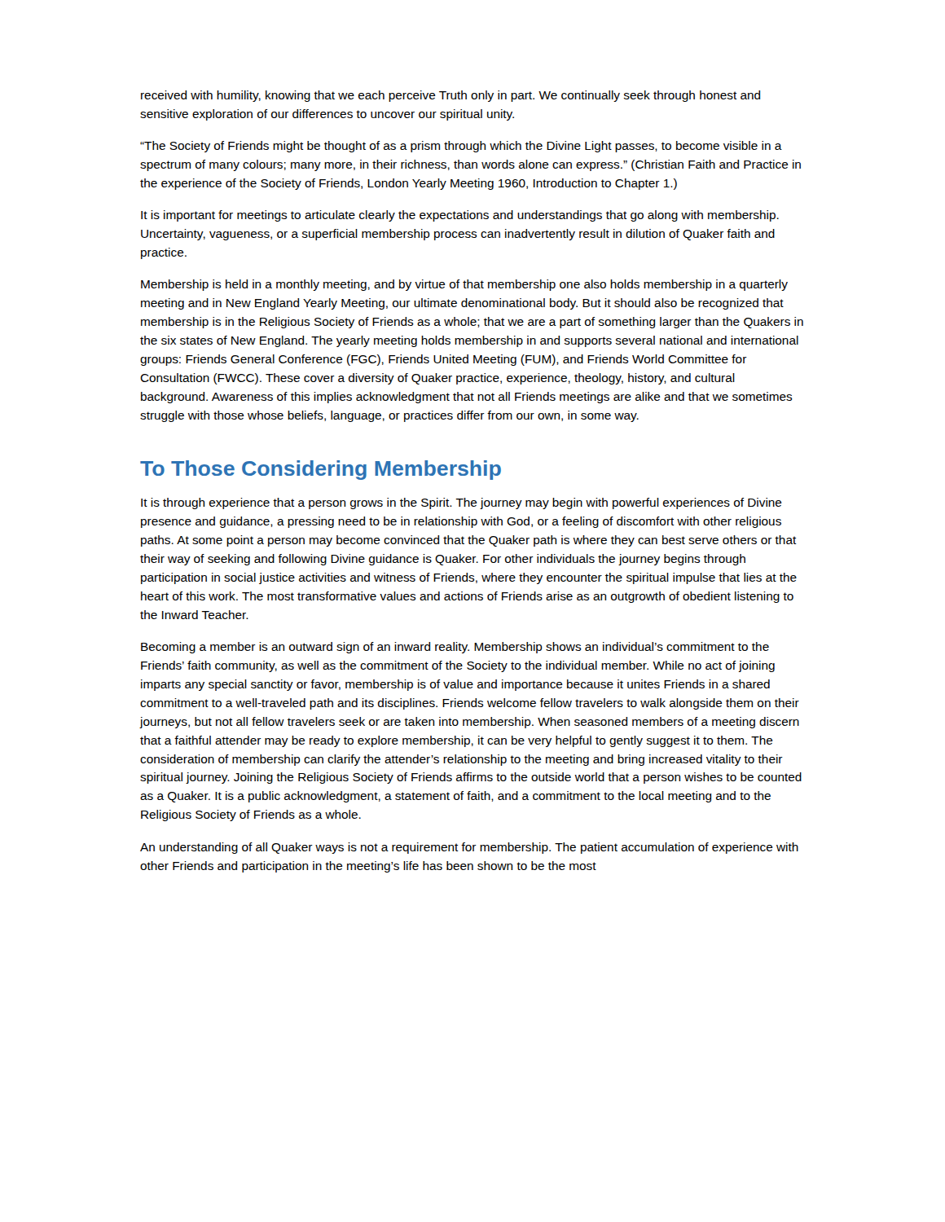received with humility, knowing that we each perceive Truth only in part. We continually seek through honest and sensitive exploration of our differences to uncover our spiritual unity.
“The Society of Friends might be thought of as a prism through which the Divine Light passes, to become visible in a spectrum of many colours; many more, in their richness, than words alone can express.” (Christian Faith and Practice in the experience of the Society of Friends, London Yearly Meeting 1960, Introduction to Chapter 1.)
It is important for meetings to articulate clearly the expectations and understandings that go along with membership. Uncertainty, vagueness, or a superficial membership process can inadvertently result in dilution of Quaker faith and practice.
Membership is held in a monthly meeting, and by virtue of that membership one also holds membership in a quarterly meeting and in New England Yearly Meeting, our ultimate denominational body. But it should also be recognized that membership is in the Religious Society of Friends as a whole; that we are a part of something larger than the Quakers in the six states of New England. The yearly meeting holds membership in and supports several national and international groups: Friends General Conference (FGC), Friends United Meeting (FUM), and Friends World Committee for Consultation (FWCC). These cover a diversity of Quaker practice, experience, theology, history, and cultural background. Awareness of this implies acknowledgment that not all Friends meetings are alike and that we sometimes struggle with those whose beliefs, language, or practices differ from our own, in some way.
To Those Considering Membership
It is through experience that a person grows in the Spirit. The journey may begin with powerful experiences of Divine presence and guidance, a pressing need to be in relationship with God, or a feeling of discomfort with other religious paths. At some point a person may become convinced that the Quaker path is where they can best serve others or that their way of seeking and following Divine guidance is Quaker. For other individuals the journey begins through participation in social justice activities and witness of Friends, where they encounter the spiritual impulse that lies at the heart of this work. The most transformative values and actions of Friends arise as an outgrowth of obedient listening to the Inward Teacher.
Becoming a member is an outward sign of an inward reality. Membership shows an individual’s commitment to the Friends’ faith community, as well as the commitment of the Society to the individual member. While no act of joining imparts any special sanctity or favor, membership is of value and importance because it unites Friends in a shared commitment to a well-traveled path and its disciplines. Friends welcome fellow travelers to walk alongside them on their journeys, but not all fellow travelers seek or are taken into membership. When seasoned members of a meeting discern that a faithful attender may be ready to explore membership, it can be very helpful to gently suggest it to them. The consideration of membership can clarify the attender’s relationship to the meeting and bring increased vitality to their spiritual journey. Joining the Religious Society of Friends affirms to the outside world that a person wishes to be counted as a Quaker. It is a public acknowledgment, a statement of faith, and a commitment to the local meeting and to the Religious Society of Friends as a whole.
An understanding of all Quaker ways is not a requirement for membership. The patient accumulation of experience with other Friends and participation in the meeting’s life has been shown to be the most